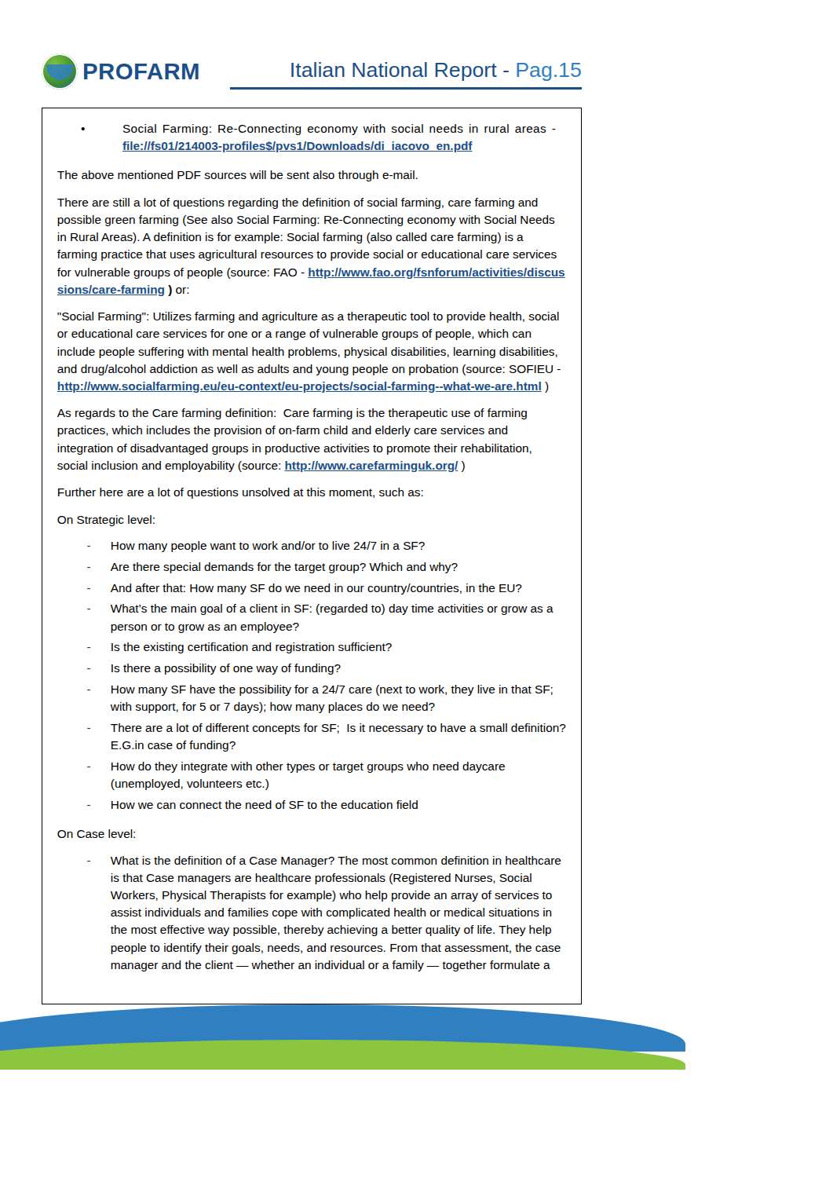PROFARM
Italian National Report - Pag.15
Social Farming: Re-Connecting economy with social needs in rural areas - file://fs01/214003-profiles$/pvs1/Downloads/di_iacovo_en.pdf
The above mentioned PDF sources will be sent also through e-mail.
There are still a lot of questions regarding the definition of social farming, care farming and possible green farming (See also Social Farming: Re-Connecting economy with Social Needs in Rural Areas). A definition is for example: Social farming (also called care farming) is a farming practice that uses agricultural resources to provide social or educational care services for vulnerable groups of people (source: FAO - http://www.fao.org/fsnforum/activities/discussions/care-farming ) or:
"Social Farming": Utilizes farming and agriculture as a therapeutic tool to provide health, social or educational care services for one or a range of vulnerable groups of people, which can include people suffering with mental health problems, physical disabilities, learning disabilities, and drug/alcohol addiction as well as adults and young people on probation (source: SOFIEU - http://www.socialfarming.eu/eu-context/eu-projects/social-farming--what-we-are.html )
As regards to the Care farming definition: Care farming is the therapeutic use of farming practices, which includes the provision of on-farm child and elderly care services and integration of disadvantaged groups in productive activities to promote their rehabilitation, social inclusion and employability (source: http://www.carefarminguk.org/ )
Further here are a lot of questions unsolved at this moment, such as:
On Strategic level:
How many people want to work and/or to live 24/7 in a SF?
Are there special demands for the target group? Which and why?
And after that: How many SF do we need in our country/countries, in the EU?
What’s the main goal of a client in SF: (regarded to) day time activities or grow as a person or to grow as an employee?
Is the existing certification and registration sufficient?
Is there a possibility of one way of funding?
How many SF have the possibility for a 24/7 care (next to work, they live in that SF; with support, for 5 or 7 days); how many places do we need?
There are a lot of different concepts for SF; Is it necessary to have a small definition? E.G.in case of funding?
How do they integrate with other types or target groups who need daycare (unemployed, volunteers etc.)
How we can connect the need of SF to the education field
On Case level:
What is the definition of a Case Manager? The most common definition in healthcare is that Case managers are healthcare professionals (Registered Nurses, Social Workers, Physical Therapists for example) who help provide an array of services to assist individuals and families cope with complicated health or medical situations in the most effective way possible, thereby achieving a better quality of life. They help people to identify their goals, needs, and resources. From that assessment, the case manager and the client — whether an individual or a family — together formulate a